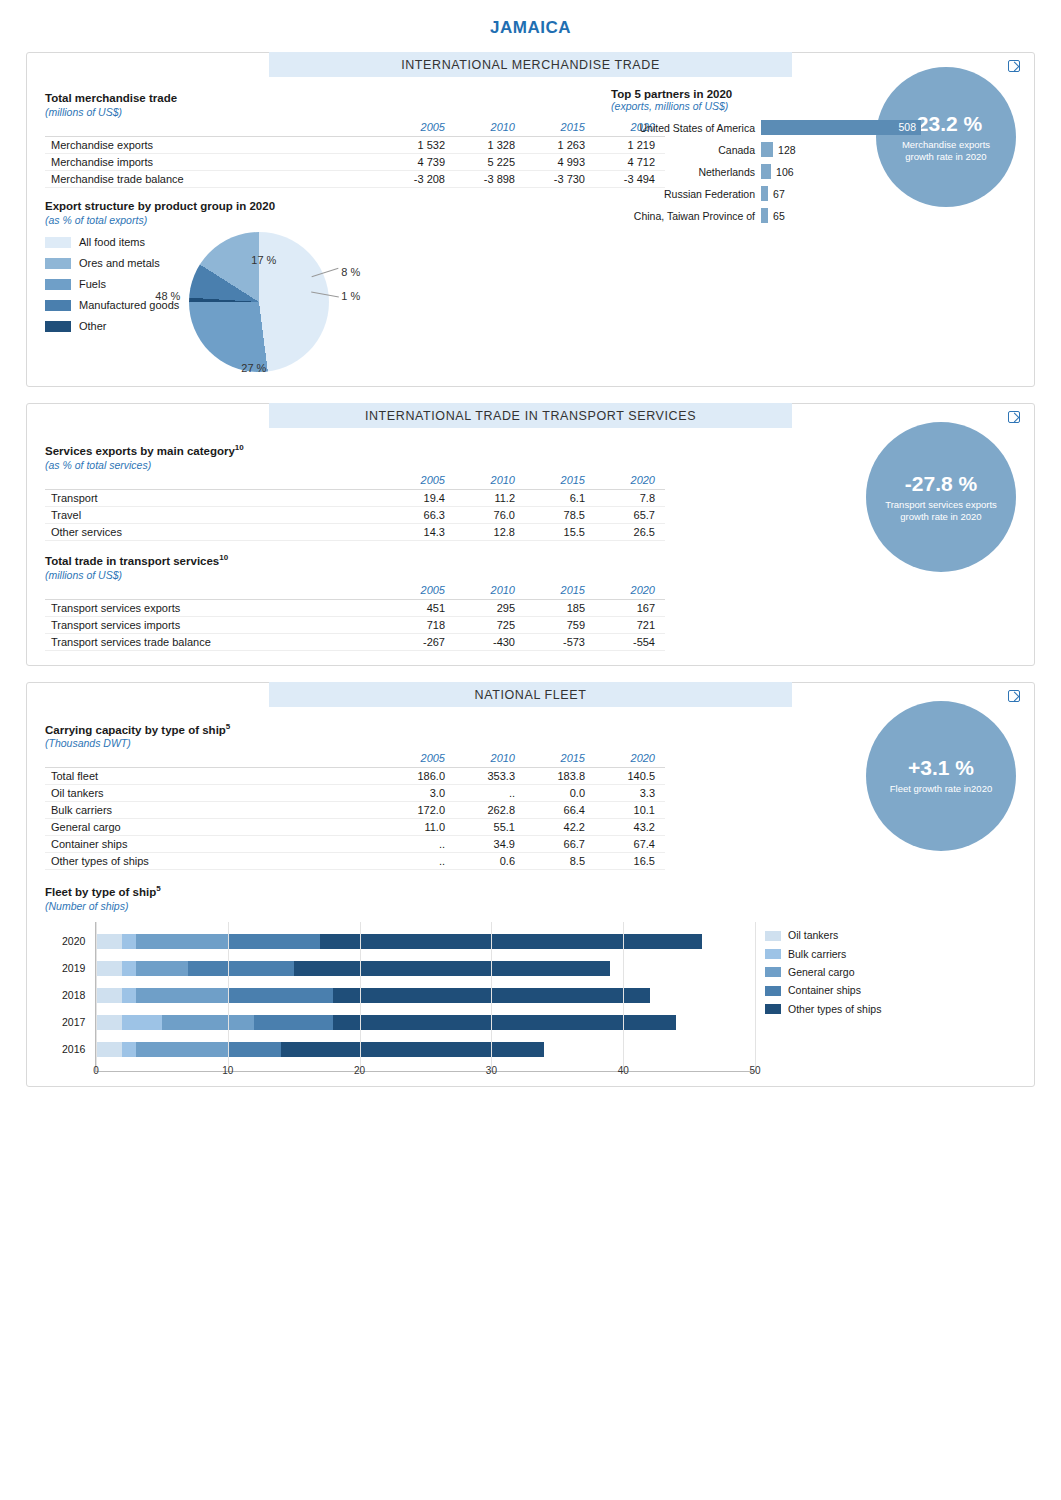JAMAICA
INTERNATIONAL MERCHANDISE TRADE
-23.2 % Merchandise exports
growth rate in 2020
Total merchandise trade
(millions of US$)
| | 2005 | 2010 | 2015 | 2020 |
| --- | --- | --- | --- | --- |
| Merchandise exports | 1 532 | 1 328 | 1 263 | 1 219 |
| Merchandise imports | 4 739 | 5 225 | 4 993 | 4 712 |
| Merchandise trade balance | -3 208 | -3 898 | -3 730 | -3 494 |
Export structure by product group in 2020
(as % of total exports)
All food items
Ores and metals
Fuels
Manufactured goods
Other
48 % 27 % 17 % 8 % 1 %
Top 5 partners in 2020
(exports, millions of US$)
United States of America 508
Canada 128
Netherlands 106
Russian Federation 67
China, Taiwan Province of 65
INTERNATIONAL TRADE IN TRANSPORT SERVICES
-27.8 % Transport services exports
growth rate in 2020
Services exports by main category10
(as % of total services)
| | 2005 | 2010 | 2015 | 2020 |
| --- | --- | --- | --- | --- |
| Transport | 19.4 | 11.2 | 6.1 | 7.8 |
| Travel | 66.3 | 76.0 | 78.5 | 65.7 |
| Other services | 14.3 | 12.8 | 15.5 | 26.5 |
Total trade in transport services10
(millions of US$)
| | 2005 | 2010 | 2015 | 2020 |
| --- | --- | --- | --- | --- |
| Transport services exports | 451 | 295 | 185 | 167 |
| Transport services imports | 718 | 725 | 759 | 721 |
| Transport services trade balance | -267 | -430 | -573 | -554 |
NATIONAL FLEET
+3.1 % Fleet growth rate in2020
Carrying capacity by type of ship5
(Thousands DWT)
| | 2005 | 2010 | 2015 | 2020 |
| --- | --- | --- | --- | --- |
| Total fleet | 186.0 | 353.3 | 183.8 | 140.5 |
| Oil tankers | 3.0 | .. | 0.0 | 3.3 |
| Bulk carriers | 172.0 | 262.8 | 66.4 | 10.1 |
| General cargo | 11.0 | 55.1 | 42.2 | 43.2 |
| Container ships | .. | 34.9 | 66.7 | 67.4 |
| Other types of ships | .. | 0.6 | 8.5 | 16.5 |
Fleet by type of ship5
(Number of ships)
2020
2019
2018
2017
2016
0 10 20 30 40 50
Oil tankers
Bulk carriers
General cargo
Container ships
Other types of ships